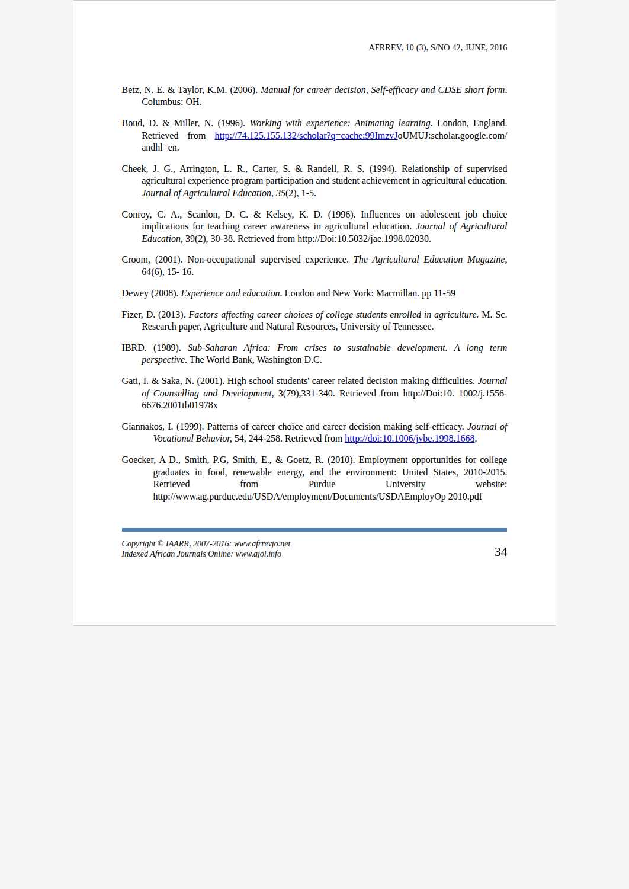AFRREV, 10 (3), S/NO 42, JUNE, 2016
Betz, N. E. & Taylor, K.M. (2006). Manual for career decision, Self-efficacy and CDSE short form. Columbus: OH.
Boud, D. & Miller, N. (1996). Working with experience: Animating learning. London, England. Retrieved from http://74.125.155.132/scholar?q=cache:99ImzvJoUMUJ:scholar.google.com/ andhl=en.
Cheek, J. G., Arrington, L. R., Carter, S. & Randell, R. S. (1994). Relationship of supervised agricultural experience program participation and student achievement in agricultural education. Journal of Agricultural Education, 35(2), 1-5.
Conroy, C. A., Scanlon, D. C. & Kelsey, K. D. (1996). Influences on adolescent job choice implications for teaching career awareness in agricultural education. Journal of Agricultural Education, 39(2), 30-38. Retrieved from http://Doi:10.5032/jae.1998.02030.
Croom, (2001). Non-occupational supervised experience. The Agricultural Education Magazine, 64(6), 15- 16.
Dewey (2008). Experience and education. London and New York: Macmillan. pp 11-59
Fizer, D. (2013). Factors affecting career choices of college students enrolled in agriculture. M. Sc. Research paper, Agriculture and Natural Resources, University of Tennessee.
IBRD. (1989). Sub-Saharan Africa: From crises to sustainable development. A long term perspective. The World Bank, Washington D.C.
Gati, I. & Saka, N. (2001). High school students' career related decision making difficulties. Journal of Counselling and Development, 3(79),331-340. Retrieved from http://Doi:10. 1002/j.1556-6676.2001tb01978x
Giannakos, I. (1999). Patterns of career choice and career decision making self-efficacy. Journal of Vocational Behavior, 54, 244-258. Retrieved from http://doi:10.1006/jvbe.1998.1668.
Goecker, A D., Smith, P.G, Smith, E., & Goetz, R. (2010). Employment opportunities for college graduates in food, renewable energy, and the environment: United States, 2010-2015. Retrieved from Purdue University website: http://www.ag.purdue.edu/USDA/employment/Documents/USDAEmployOp 2010.pdf
Copyright © IAARR, 2007-2016: www.afrrevjo.net
Indexed African Journals Online: www.ajol.info
34